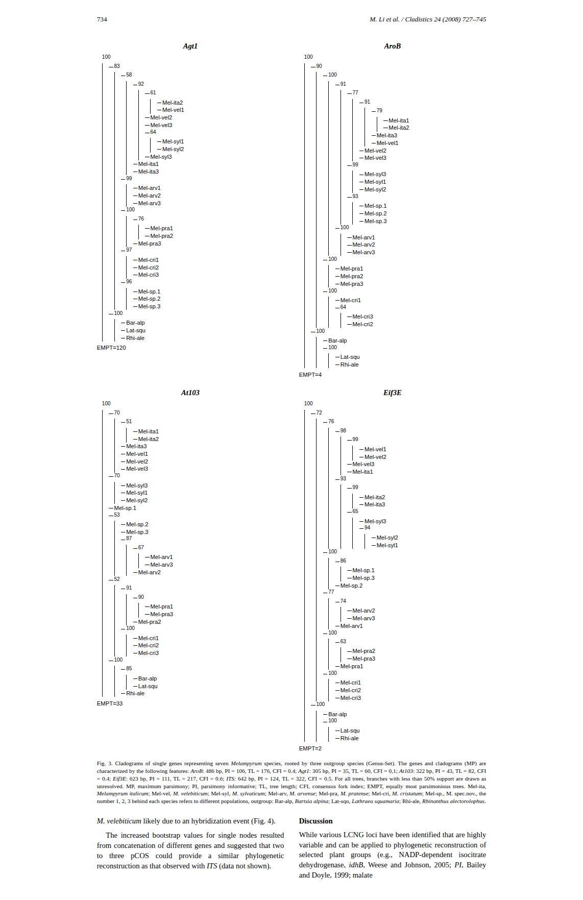734 M. Li et al. / Cladistics 24 (2008) 727–745
Agt1
100
83
58
92
61
Mel-ita2
Mel-vel1
Mel-vel2
Mel-vel3
64
Mel-syl1
Mel-syl2
Mel-syl3
Mel-ita1
Mel-ita3
99
Mel-arv1
Mel-arv2
Mel-arv3
100
76
Mel-pra1
Mel-pra2
Mel-pra3
97
Mel-cri1
Mel-cri2
Mel-cri3
96
Mel-sp.1
Mel-sp.2
Mel-sp.3
100
Bar-alp
Lat-squ
Rhi-ale
EMPT=120
AroB
100
90
100
91
77
91
79
Mel-ita1
Mel-ita2
Mel-ita3
Mel-vel1
Mel-vel2
Mel-vel3
99
Mel-syl3
Mel-syl1
Mel-syl2
93
Mel-sp.1
Mel-sp.2
Mel-sp.3
100
Mel-arv1
Mel-arv2
Mel-arv3
100
Mel-pra1
Mel-pra2
Mel-pra3
100
Mel-cri1
64
Mel-cri3
Mel-cri2
100
Bar-alp
100
Lat-squ
Rhi-ale
EMPT=4
At103
100
70
51
Mel-ita1
Mel-ita2
Mel-ita3
Mel-vel1
Mel-vel2
Mel-vel3
70
Mel-syl3
Mel-syl1
Mel-syl2
Mel-sp.1
53
Mel-sp.2
Mel-sp.3
87
67
Mel-arv1
Mel-arv3
Mel-arv2
52
91
90
Mel-pra1
Mel-pra3
Mel-pra2
100
Mel-cri1
Mel-cri2
Mel-cri3
100
85
Bar-alp
Lat-squ
Rhi-ale
EMPT=33
Eif3E
100
72
76
98
99
Mel-vel1
Mel-vel2
Mel-vel3
Mel-ita1
93
99
Mel-ita2
Mel-ita3
65
Mel-syl3
94
Mel-syl2
Mel-syl1
100
86
Mel-sp.1
Mel-sp.3
Mel-sp.2
77
74
Mel-arv2
Mel-arv3
Mel-arv1
100
63
Mel-pra2
Mel-pra3
Mel-pra1
100
Mel-cri1
Mel-cri2
Mel-cri3
100
Bar-alp
100
Lat-squ
Rhi-ale
EMPT=2
Fig. 3. Cladograms of single genes representing seven Melampyrum species, rooted by three outgroup species (Genus-Set). The genes and cladograms (MP) are characterized by the following features: AroB: 486 bp, PI = 106, TL = 176, CFI = 0.4; Agt1: 305 bp, PI = 35, TL = 60, CFI = 0,1; At103: 322 bp, PI = 43, TL = 82, CFI = 0.4; Eif3E: 623 bp, PI = 111, TL = 217, CFI = 0.6; ITS: 642 bp, PI = 124, TL = 322, CFI = 0.5. For all trees, branches with less than 50% support are drawn as unresolved. MP, maximum parsimony; PI, parsimony informative; TL, tree length; CFI, consensus fork index; EMPT, equally most parsimonious trees. Mel-ita, Melampyrum italicum; Mel-vel, M. velebiticum; Mel-syl, M. sylvaticum; Mel-arv, M. arvense; Mel-pra, M. pratense; Mel-cri, M. cristatum; Mel-sp., M. spec.nov., the number 1, 2, 3 behind each species refers to different populations, outgroup: Bar-alp, Bartsia alpina; Lat-squ, Lathraea squamaria; Rhi-ale, Rhinanthus alectorolophus.
M. velebiticum likely due to an hybridization event (Fig. 4).
The increased bootstrap values for single nodes resulted from concatenation of different genes and suggested that two to three pCOS could provide a similar phylogenetic reconstruction as that observed with ITS (data not shown).
Discussion
While various LCNG loci have been identified that are highly variable and can be applied to phylogenetic reconstruction of selected plant groups (e.g., NADP-dependent isocitrate dehydrogenase, idhB, Weese and Johnson, 2005; PI, Bailey and Doyle, 1999; malate